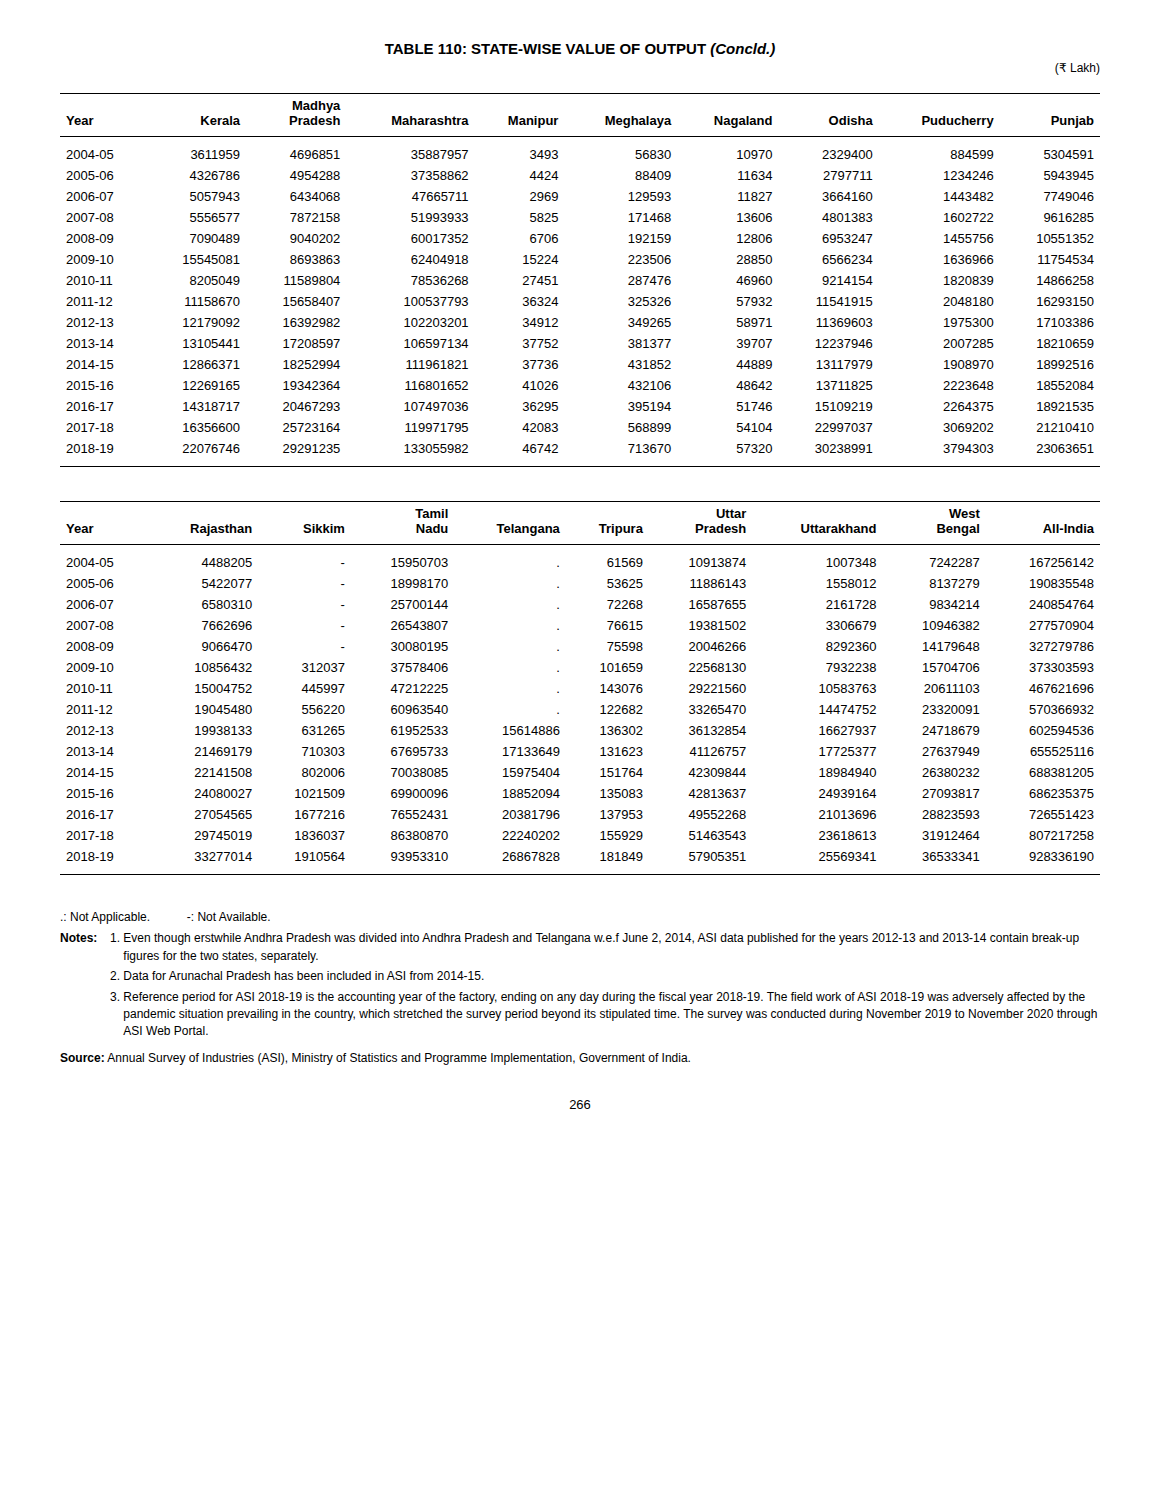TABLE 110: STATE-WISE VALUE OF OUTPUT (Concld.)
(₹ Lakh)
| Year | Kerala | Madhya Pradesh | Maharashtra | Manipur | Meghalaya | Nagaland | Odisha | Puducherry | Punjab |
| --- | --- | --- | --- | --- | --- | --- | --- | --- | --- |
| 2004-05 | 3611959 | 4696851 | 35887957 | 3493 | 56830 | 10970 | 2329400 | 884599 | 5304591 |
| 2005-06 | 4326786 | 4954288 | 37358862 | 4424 | 88409 | 11634 | 2797711 | 1234246 | 5943945 |
| 2006-07 | 5057943 | 6434068 | 47665711 | 2969 | 129593 | 11827 | 3664160 | 1443482 | 7749046 |
| 2007-08 | 5556577 | 7872158 | 51993933 | 5825 | 171468 | 13606 | 4801383 | 1602722 | 9616285 |
| 2008-09 | 7090489 | 9040202 | 60017352 | 6706 | 192159 | 12806 | 6953247 | 1455756 | 10551352 |
| 2009-10 | 15545081 | 8693863 | 62404918 | 15224 | 223506 | 28850 | 6566234 | 1636966 | 11754534 |
| 2010-11 | 8205049 | 11589804 | 78536268 | 27451 | 287476 | 46960 | 9214154 | 1820839 | 14866258 |
| 2011-12 | 11158670 | 15658407 | 100537793 | 36324 | 325326 | 57932 | 11541915 | 2048180 | 16293150 |
| 2012-13 | 12179092 | 16392982 | 102203201 | 34912 | 349265 | 58971 | 11369603 | 1975300 | 17103386 |
| 2013-14 | 13105441 | 17208597 | 106597134 | 37752 | 381377 | 39707 | 12237946 | 2007285 | 18210659 |
| 2014-15 | 12866371 | 18252994 | 111961821 | 37736 | 431852 | 44889 | 13117979 | 1908970 | 18992516 |
| 2015-16 | 12269165 | 19342364 | 116801652 | 41026 | 432106 | 48642 | 13711825 | 2223648 | 18552084 |
| 2016-17 | 14318717 | 20467293 | 107497036 | 36295 | 395194 | 51746 | 15109219 | 2264375 | 18921535 |
| 2017-18 | 16356600 | 25723164 | 119971795 | 42083 | 568899 | 54104 | 22997037 | 3069202 | 21210410 |
| 2018-19 | 22076746 | 29291235 | 133055982 | 46742 | 713670 | 57320 | 30238991 | 3794303 | 23063651 |
| Year | Rajasthan | Sikkim | Tamil Nadu | Telangana | Tripura | Uttar Pradesh | Uttarakhand | West Bengal | All-India |
| --- | --- | --- | --- | --- | --- | --- | --- | --- | --- |
| 2004-05 | 4488205 | - | 15950703 | . | 61569 | 10913874 | 1007348 | 7242287 | 167256142 |
| 2005-06 | 5422077 | - | 18998170 | . | 53625 | 11886143 | 1558012 | 8137279 | 190835548 |
| 2006-07 | 6580310 | - | 25700144 | . | 72268 | 16587655 | 2161728 | 9834214 | 240854764 |
| 2007-08 | 7662696 | - | 26543807 | . | 76615 | 19381502 | 3306679 | 10946382 | 277570904 |
| 2008-09 | 9066470 | - | 30080195 | . | 75598 | 20046266 | 8292360 | 14179648 | 327279786 |
| 2009-10 | 10856432 | 312037 | 37578406 | . | 101659 | 22568130 | 7932238 | 15704706 | 373303593 |
| 2010-11 | 15004752 | 445997 | 47212225 | . | 143076 | 29221560 | 10583763 | 20611103 | 467621696 |
| 2011-12 | 19045480 | 556220 | 60963540 | . | 122682 | 33265470 | 14474752 | 23320091 | 570366932 |
| 2012-13 | 19938133 | 631265 | 61952533 | 15614886 | 136302 | 36132854 | 16627937 | 24718679 | 602594536 |
| 2013-14 | 21469179 | 710303 | 67695733 | 17133649 | 131623 | 41126757 | 17725377 | 27637949 | 655525116 |
| 2014-15 | 22141508 | 802006 | 70038085 | 15975404 | 151764 | 42309844 | 18984940 | 26380232 | 688381205 |
| 2015-16 | 24080027 | 1021509 | 69900096 | 18852094 | 135083 | 42813637 | 24939164 | 27093817 | 686235375 |
| 2016-17 | 27054565 | 1677216 | 76552431 | 20381796 | 137953 | 49552268 | 21013696 | 28823593 | 726551423 |
| 2017-18 | 29745019 | 1836037 | 86380870 | 22240202 | 155929 | 51463543 | 23618613 | 31912464 | 807217258 |
| 2018-19 | 33277014 | 1910564 | 93953310 | 26867828 | 181849 | 57905351 | 25569341 | 36533341 | 928336190 |
.: Not Applicable. -: Not Available.
Notes:
Even though erstwhile Andhra Pradesh was divided into Andhra Pradesh and Telangana w.e.f June 2, 2014, ASI data published for the years 2012-13 and 2013-14 contain break-up figures for the two states, separately.
Data for Arunachal Pradesh has been included in ASI from 2014-15.
Reference period for ASI 2018-19 is the accounting year of the factory, ending on any day during the fiscal year 2018-19. The field work of ASI 2018-19 was adversely affected by the pandemic situation prevailing in the country, which stretched the survey period beyond its stipulated time. The survey was conducted during November 2019 to November 2020 through ASI Web Portal.
Source: Annual Survey of Industries (ASI), Ministry of Statistics and Programme Implementation, Government of India.
266